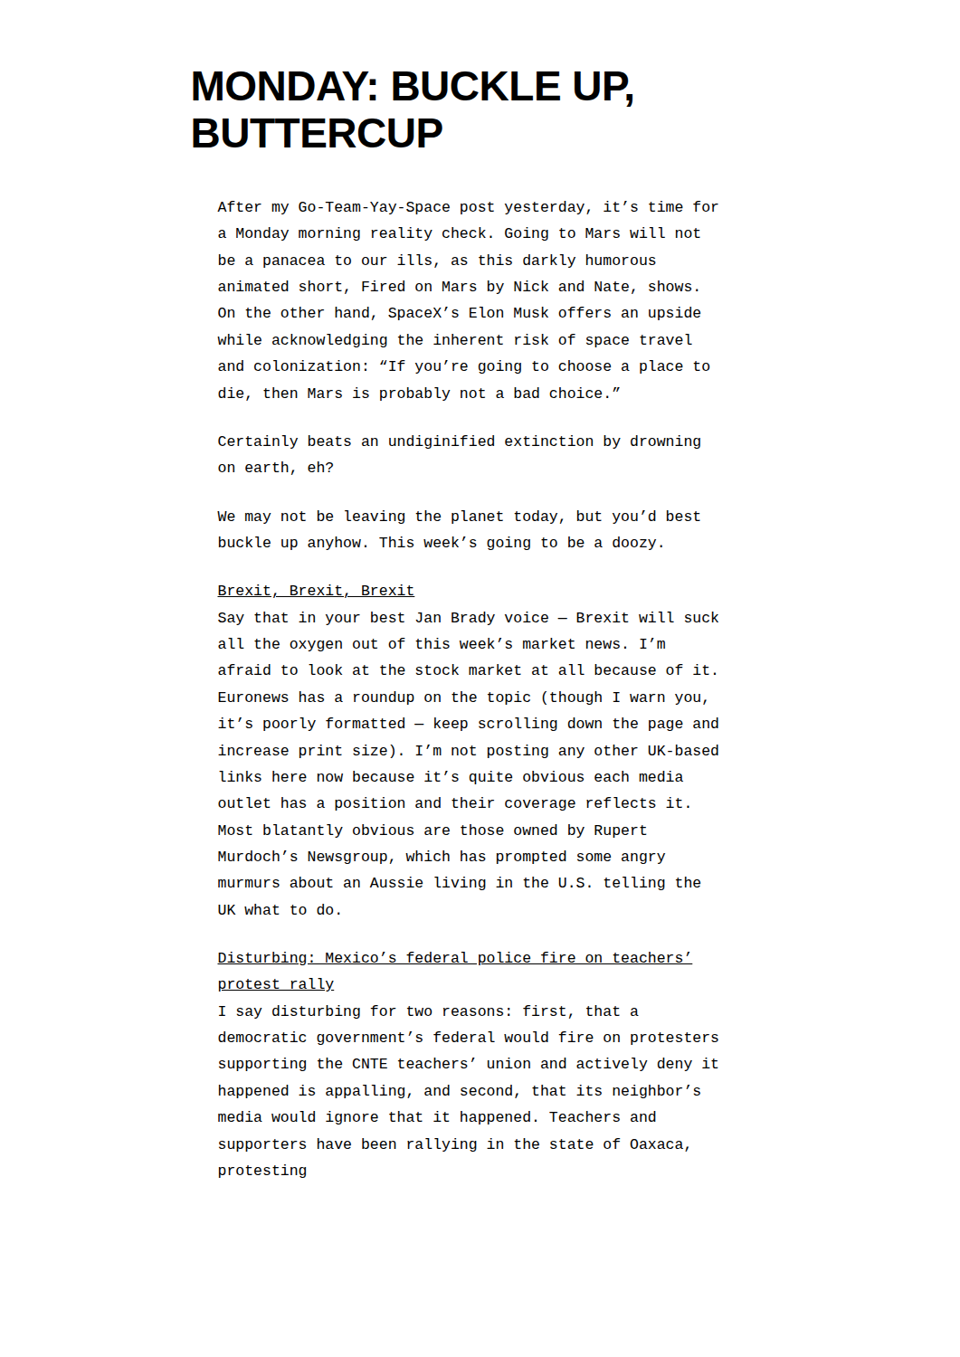Monday: Buckle Up, Buttercup
After my Go-Team-Yay-Space post yesterday, it’s time for a Monday morning reality check. Going to Mars will not be a panacea to our ills, as this darkly humorous animated short, Fired on Mars by Nick and Nate, shows. On the other hand, SpaceX’s Elon Musk offers an upside while acknowledging the inherent risk of space travel and colonization: “If you’re going to choose a place to die, then Mars is probably not a bad choice.”
Certainly beats an undiginified extinction by drowning on earth, eh?
We may not be leaving the planet today, but you’d best buckle up anyhow. This week’s going to be a doozy.
Brexit, Brexit, Brexit
Say that in your best Jan Brady voice — Brexit will suck all the oxygen out of this week’s market news. I’m afraid to look at the stock market at all because of it. Euronews has a roundup on the topic (though I warn you, it’s poorly formatted — keep scrolling down the page and increase print size). I’m not posting any other UK-based links here now because it’s quite obvious each media outlet has a position and their coverage reflects it. Most blatantly obvious are those owned by Rupert Murdoch’s Newsgroup, which has prompted some angry murmurs about an Aussie living in the U.S. telling the UK what to do.
Disturbing: Mexico’s federal police fire on teachers’ protest rally
I say disturbing for two reasons: first, that a democratic government’s federal would fire on protesters supporting the CNTE teachers’ union and actively deny it happened is appalling, and second, that its neighbor’s media would ignore that it happened. Teachers and supporters have been rallying in the state of Oaxaca, protesting